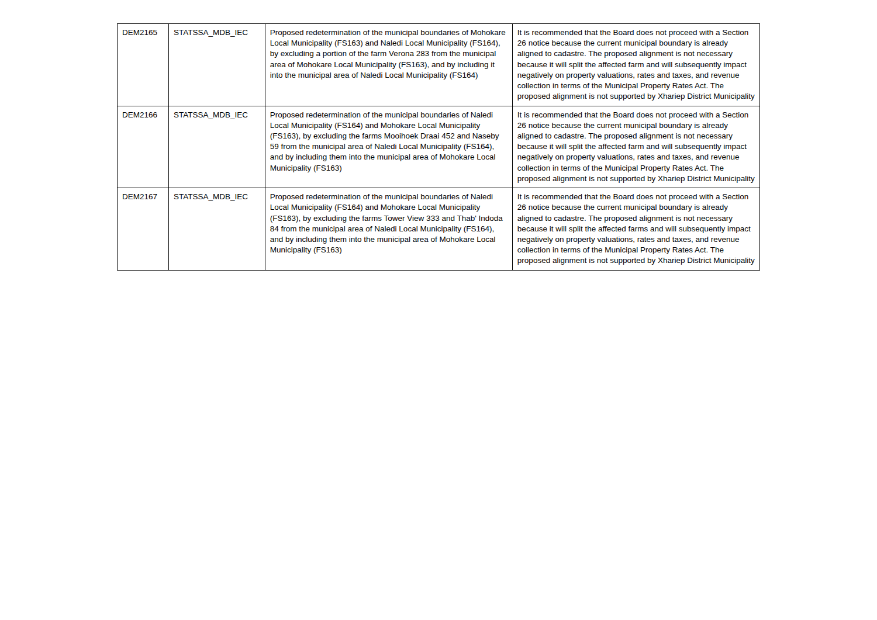| DEM2165 | STATSSA_MDB_IEC | Proposed redetermination of the municipal boundaries of Mohokare Local Municipality (FS163) and Naledi Local Municipality (FS164), by excluding a portion of the farm Verona 283 from the municipal area of Mohokare Local Municipality (FS163), and by including it into the municipal area of Naledi Local Municipality (FS164) | It is recommended that the Board does not proceed with a Section 26 notice because the current municipal boundary is already aligned to cadastre. The proposed alignment is not necessary because it will split the affected farm and will subsequently impact negatively on property valuations, rates and taxes, and revenue collection in terms of the Municipal Property Rates Act. The proposed alignment is not supported by Xhariep District Municipality |
| DEM2166 | STATSSA_MDB_IEC | Proposed redetermination of the municipal boundaries of Naledi Local Municipality (FS164) and Mohokare Local Municipality (FS163), by excluding the farms Mooihoek Draai 452 and Naseby 59 from the municipal area of Naledi Local Municipality (FS164), and by including them into the municipal area of Mohokare Local Municipality (FS163) | It is recommended that the Board does not proceed with a Section 26 notice because the current municipal boundary is already aligned to cadastre. The proposed alignment is not necessary because it will split the affected farm and will subsequently impact negatively on property valuations, rates and taxes, and revenue collection in terms of the Municipal Property Rates Act. The proposed alignment is not supported by Xhariep District Municipality |
| DEM2167 | STATSSA_MDB_IEC | Proposed redetermination of the municipal boundaries of Naledi Local Municipality (FS164) and Mohokare Local Municipality (FS163), by excluding the farms Tower View 333 and Thab' Indoda 84 from the municipal area of Naledi Local Municipality (FS164), and by including them into the municipal area of Mohokare Local Municipality (FS163) | It is recommended that the Board does not proceed with a Section 26 notice because the current municipal boundary is already aligned to cadastre. The proposed alignment is not necessary because it will split the affected farms and will subsequently impact negatively on property valuations, rates and taxes, and revenue collection in terms of the Municipal Property Rates Act. The proposed alignment is not supported by Xhariep District Municipality |